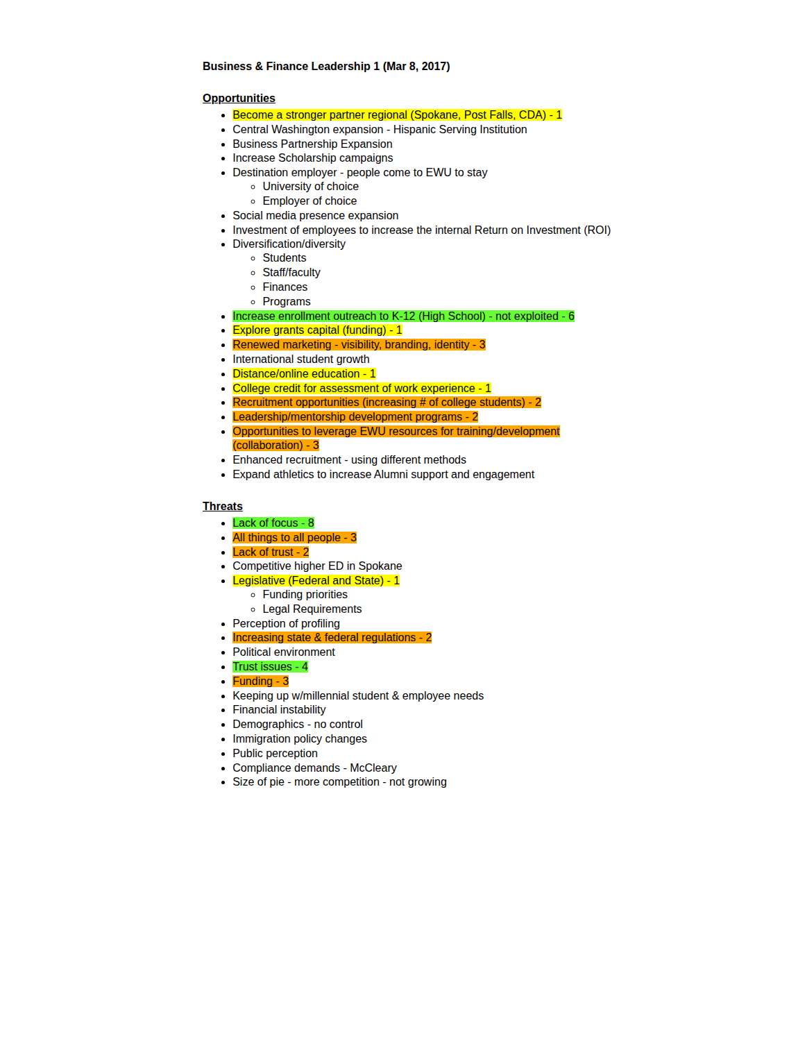Business & Finance Leadership 1 (Mar 8, 2017)
Opportunities
Become a stronger partner regional (Spokane, Post Falls, CDA) - 1
Central Washington expansion - Hispanic Serving Institution
Business Partnership Expansion
Increase Scholarship campaigns
Destination employer - people come to EWU to stay
University of choice
Employer of choice
Social media presence expansion
Investment of employees to increase the internal Return on Investment (ROI)
Diversification/diversity
Students
Staff/faculty
Finances
Programs
Increase enrollment outreach to K-12 (High School) - not exploited - 6
Explore grants capital (funding) - 1
Renewed marketing - visibility, branding, identity - 3
International student growth
Distance/online education - 1
College credit for assessment of work experience - 1
Recruitment opportunities (increasing # of college students) - 2
Leadership/mentorship development programs - 2
Opportunities to leverage EWU resources for training/development (collaboration) - 3
Enhanced recruitment - using different methods
Expand athletics to increase Alumni support and engagement
Threats
Lack of focus - 8
All things to all people - 3
Lack of trust - 2
Competitive higher ED in Spokane
Legislative (Federal and State) - 1
Funding priorities
Legal Requirements
Perception of profiling
Increasing state & federal regulations - 2
Political environment
Trust issues - 4
Funding - 3
Keeping up w/millennial student & employee needs
Financial instability
Demographics - no control
Immigration policy changes
Public perception
Compliance demands - McCleary
Size of pie - more competition - not growing